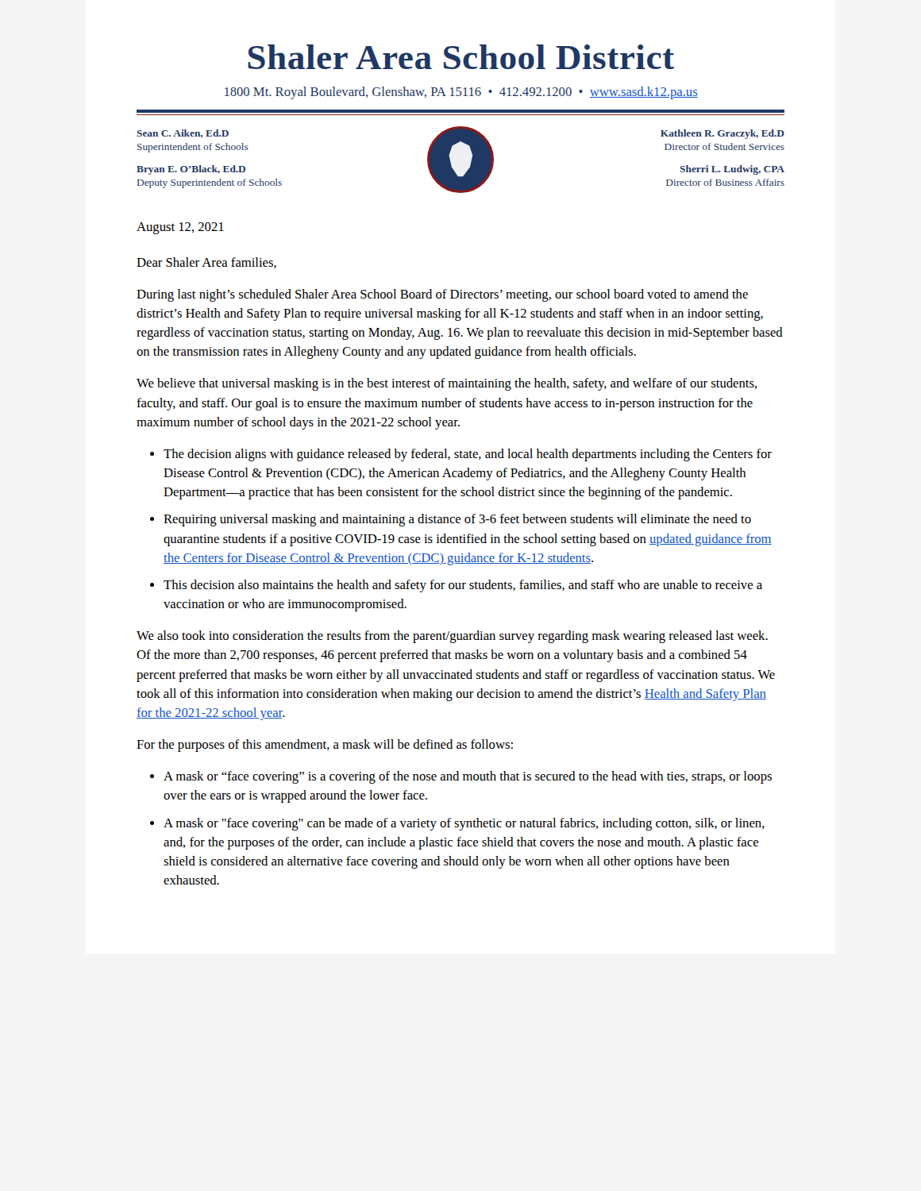Shaler Area School District
1800 Mt. Royal Boulevard, Glenshaw, PA 15116 • 412.492.1200 • www.sasd.k12.pa.us
| Sean C. Aiken, Ed.D Superintendent of Schools Bryan E. O’Black, Ed.D Deputy Superintendent of Schools | | Kathleen R. Graczyk, Ed.D Director of Student Services Sherri L. Ludwig, CPA Director of Business Affairs |
August 12, 2021
Dear Shaler Area families,
During last night’s scheduled Shaler Area School Board of Directors’ meeting, our school board voted to amend the district’s Health and Safety Plan to require universal masking for all K-12 students and staff when in an indoor setting, regardless of vaccination status, starting on Monday, Aug. 16. We plan to reevaluate this decision in mid-September based on the transmission rates in Allegheny County and any updated guidance from health officials.
We believe that universal masking is in the best interest of maintaining the health, safety, and welfare of our students, faculty, and staff. Our goal is to ensure the maximum number of students have access to in-person instruction for the maximum number of school days in the 2021-22 school year.
The decision aligns with guidance released by federal, state, and local health departments including the Centers for Disease Control & Prevention (CDC), the American Academy of Pediatrics, and the Allegheny County Health Department—a practice that has been consistent for the school district since the beginning of the pandemic.
Requiring universal masking and maintaining a distance of 3-6 feet between students will eliminate the need to quarantine students if a positive COVID-19 case is identified in the school setting based on updated guidance from the Centers for Disease Control & Prevention (CDC) guidance for K-12 students.
This decision also maintains the health and safety for our students, families, and staff who are unable to receive a vaccination or who are immunocompromised.
We also took into consideration the results from the parent/guardian survey regarding mask wearing released last week. Of the more than 2,700 responses, 46 percent preferred that masks be worn on a voluntary basis and a combined 54 percent preferred that masks be worn either by all unvaccinated students and staff or regardless of vaccination status. We took all of this information into consideration when making our decision to amend the district’s Health and Safety Plan for the 2021-22 school year.
For the purposes of this amendment, a mask will be defined as follows:
A mask or “face covering” is a covering of the nose and mouth that is secured to the head with ties, straps, or loops over the ears or is wrapped around the lower face.
A mask or "face covering" can be made of a variety of synthetic or natural fabrics, including cotton, silk, or linen, and, for the purposes of the order, can include a plastic face shield that covers the nose and mouth. A plastic face shield is considered an alternative face covering and should only be worn when all other options have been exhausted.